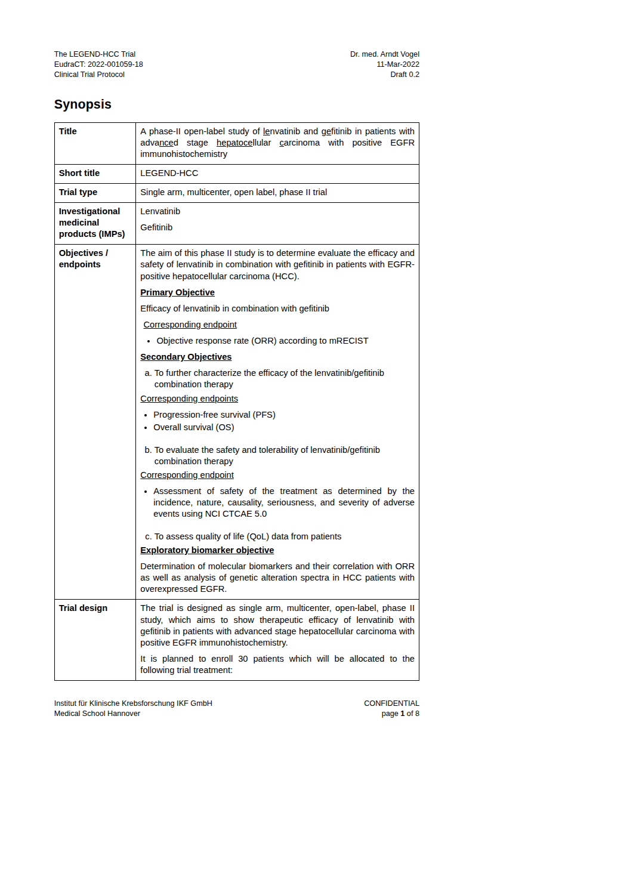The LEGEND-HCC Trial
EudraCT: 2022-001059-18
Clinical Trial Protocol
Dr. med. Arndt Vogel
11-Mar-2022
Draft 0.2
Synopsis
| Title | A phase-II open-label study of le nvatinib and ge fitinib in patients with adva nce d stage hepatoce llular c arcinoma with positive EGFR immunohistochemistry |
| Short title | LEGEND-HCC |
| Trial type | Single arm, multicenter, open label, phase II trial |
| Investigational medicinal products (IMPs) | Lenvatinib Gefitinib |
| Objectives / endpoints | The aim of this phase II study is to determine evaluate the efficacy and safety of lenvatinib in combination with gefitinib in patients with EGFR-positive hepatocellular carcinoma (HCC). Primary Objective Efficacy of lenvatinib in combination with gefitinib Corresponding endpoint Objective response rate (ORR) according to mRECIST Secondary Objectives To further characterize the efficacy of the lenvatinib/gefitinib combination therapy Corresponding endpoints Progression-free survival (PFS) Overall survival (OS) To evaluate the safety and tolerability of lenvatinib/gefitinib combination therapy Corresponding endpoint Assessment of safety of the treatment as determined by the incidence, nature, causality, seriousness, and severity of adverse events using NCI CTCAE 5.0 To assess quality of life (QoL) data from patients Exploratory biomarker objective Determination of molecular biomarkers and their correlation with ORR as well as analysis of genetic alteration spectra in HCC patients with overexpressed EGFR. |
| Trial design | The trial is designed as single arm, multicenter, open-label, phase II study, which aims to show therapeutic efficacy of lenvatinib with gefitinib in patients with advanced stage hepatocellular carcinoma with positive EGFR immunohistochemistry. It is planned to enroll 30 patients which will be allocated to the following trial treatment: |
Institut für Klinische Krebsforschung IKF GmbH
Medical School Hannover
CONFIDENTIAL
page 1 of 8